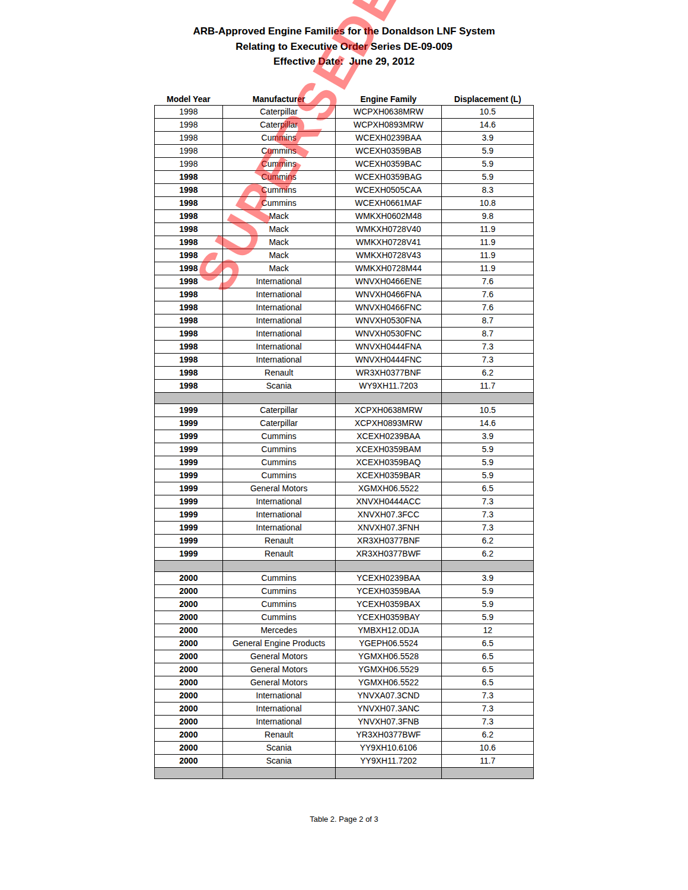ARB-Approved Engine Families for the Donaldson LNF System
Relating to Executive Order Series DE-09-009
Effective Date: June 29, 2012
SUPERSEDED
| Model Year | Manufacturer | Engine Family | Displacement (L) |
| --- | --- | --- | --- |
| 1998 | Caterpillar | WCPXH0638MRW | 10.5 |
| 1998 | Caterpillar | WCPXH0893MRW | 14.6 |
| 1998 | Cummins | WCEXH0239BAA | 3.9 |
| 1998 | Cummins | WCEXH0359BAB | 5.9 |
| 1998 | Cummins | WCEXH0359BAC | 5.9 |
| 1998 | Cummins | WCEXH0359BAG | 5.9 |
| 1998 | Cummins | WCEXH0505CAA | 8.3 |
| 1998 | Cummins | WCEXH0661MAF | 10.8 |
| 1998 | Mack | WMKXH0602M48 | 9.8 |
| 1998 | Mack | WMKXH0728V40 | 11.9 |
| 1998 | Mack | WMKXH0728V41 | 11.9 |
| 1998 | Mack | WMKXH0728V43 | 11.9 |
| 1998 | Mack | WMKXH0728M44 | 11.9 |
| 1998 | International | WNVXH0466ENE | 7.6 |
| 1998 | International | WNVXH0466FNA | 7.6 |
| 1998 | International | WNVXH0466FNC | 7.6 |
| 1998 | International | WNVXH0530FNA | 8.7 |
| 1998 | International | WNVXH0530FNC | 8.7 |
| 1998 | International | WNVXH0444FNA | 7.3 |
| 1998 | International | WNVXH0444FNC | 7.3 |
| 1998 | Renault | WR3XH0377BNF | 6.2 |
| 1998 | Scania | WY9XH11.7203 | 11.7 |
| 1999 | Caterpillar | XCPXH0638MRW | 10.5 |
| 1999 | Caterpillar | XCPXH0893MRW | 14.6 |
| 1999 | Cummins | XCEXH0239BAA | 3.9 |
| 1999 | Cummins | XCEXH0359BAM | 5.9 |
| 1999 | Cummins | XCEXH0359BAQ | 5.9 |
| 1999 | Cummins | XCEXH0359BAR | 5.9 |
| 1999 | General Motors | XGMXH06.5522 | 6.5 |
| 1999 | International | XNVXH0444ACC | 7.3 |
| 1999 | International | XNVXH07.3FCC | 7.3 |
| 1999 | International | XNVXH07.3FNH | 7.3 |
| 1999 | Renault | XR3XH0377BNF | 6.2 |
| 1999 | Renault | XR3XH0377BWF | 6.2 |
| 2000 | Cummins | YCEXH0239BAA | 3.9 |
| 2000 | Cummins | YCEXH0359BAA | 5.9 |
| 2000 | Cummins | YCEXH0359BAX | 5.9 |
| 2000 | Cummins | YCEXH0359BAY | 5.9 |
| 2000 | Mercedes | YMBXH12.0DJA | 12 |
| 2000 | General Engine Products | YGEPH06.5524 | 6.5 |
| 2000 | General Motors | YGMXH06.5528 | 6.5 |
| 2000 | General Motors | YGMXH06.5529 | 6.5 |
| 2000 | General Motors | YGMXH06.5522 | 6.5 |
| 2000 | International | YNVXA07.3CND | 7.3 |
| 2000 | International | YNVXH07.3ANC | 7.3 |
| 2000 | International | YNVXH07.3FNB | 7.3 |
| 2000 | Renault | YR3XH0377BWF | 6.2 |
| 2000 | Scania | YY9XH10.6106 | 10.6 |
| 2000 | Scania | YY9XH11.7202 | 11.7 |
Table 2. Page 2 of 3